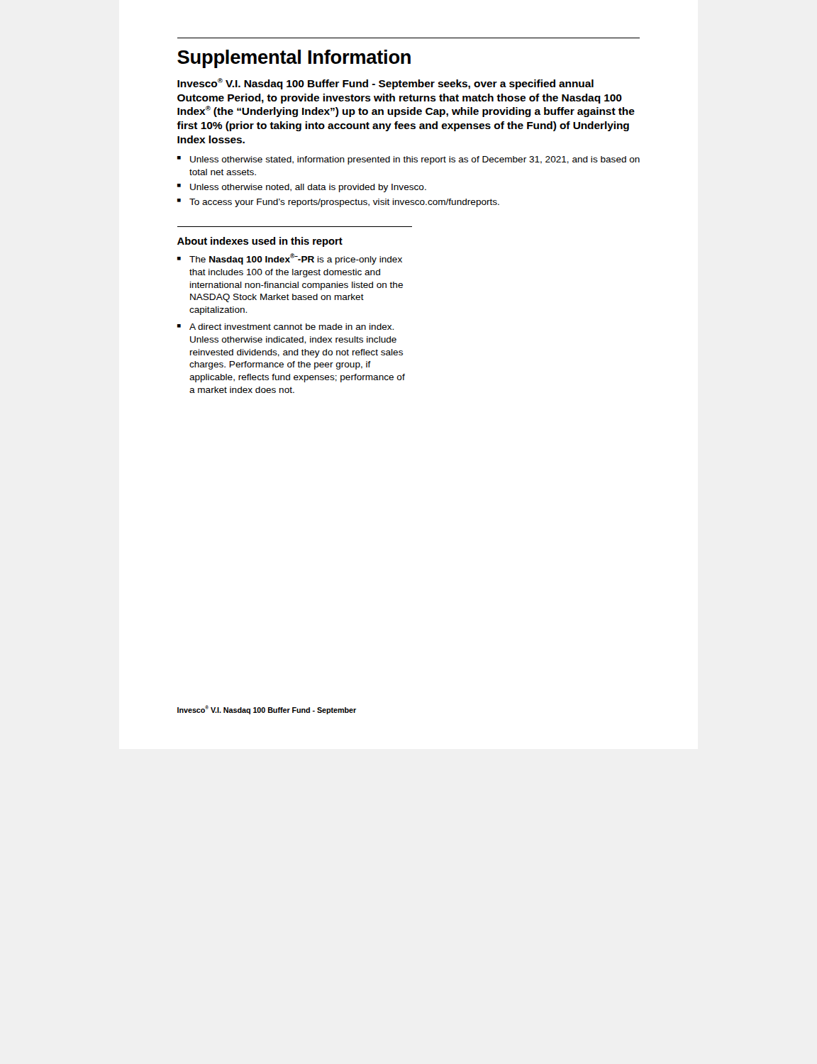Supplemental Information
Invesco® V.I. Nasdaq 100 Buffer Fund - September seeks, over a specified annual Outcome Period, to provide investors with returns that match those of the Nasdaq 100 Index® (the “Underlying Index”) up to an upside Cap, while providing a buffer against the first 10% (prior to taking into account any fees and expenses of the Fund) of Underlying Index losses.
Unless otherwise stated, information presented in this report is as of December 31, 2021, and is based on total net assets.
Unless otherwise noted, all data is provided by Invesco.
To access your Fund’s reports/prospectus, visit invesco.com/fundreports.
About indexes used in this report
The Nasdaq 100 Index®–-PR is a price-only index that includes 100 of the largest domestic and international non-financial companies listed on the NASDAQ Stock Market based on market capitalization.
A direct investment cannot be made in an index. Unless otherwise indicated, index results include reinvested dividends, and they do not reflect sales charges. Performance of the peer group, if applicable, reflects fund expenses; performance of a market index does not.
Invesco® V.I. Nasdaq 100 Buffer Fund - September